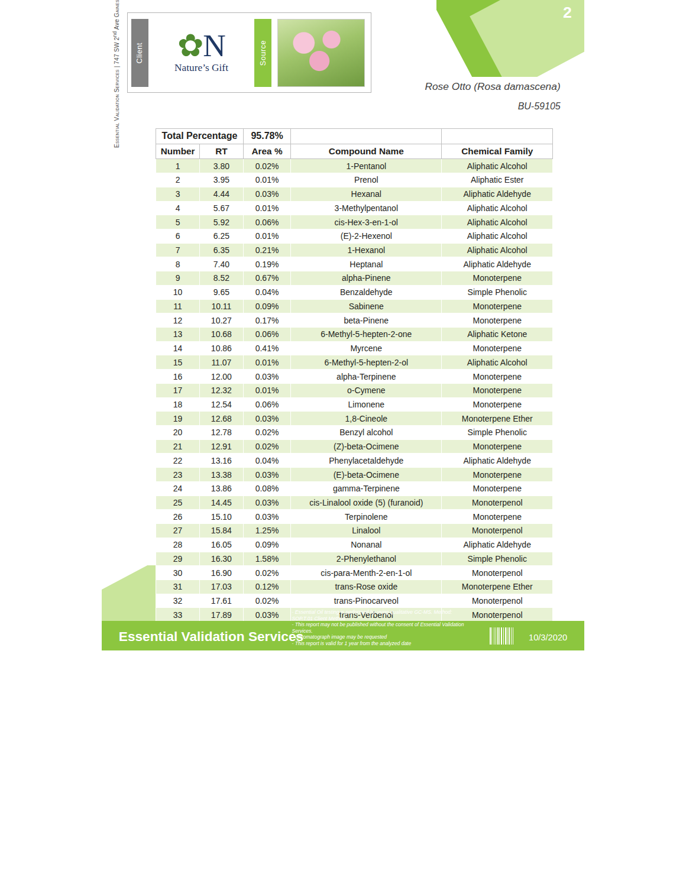2
Essential Validation Services | 747 SW 2nd Ave Gainesville, Florida 32601 | 317-361-5044
Client
✿N
Nature’s Gift
Source
Rose Otto (Rosa damascena)
BU-59105
GC-MS constituent list for Rose Otto, sample BU-59105
| Total Percentage | 95.78% | | |
| --- | --- | --- | --- |
| Number | RT | Area % | Compound Name | Chemical Family |
| 1 | 3.80 | 0.02% | 1-Pentanol | Aliphatic Alcohol |
| 2 | 3.95 | 0.01% | Prenol | Aliphatic Ester |
| 3 | 4.44 | 0.03% | Hexanal | Aliphatic Aldehyde |
| 4 | 5.67 | 0.01% | 3-Methylpentanol | Aliphatic Alcohol |
| 5 | 5.92 | 0.06% | cis-Hex-3-en-1-ol | Aliphatic Alcohol |
| 6 | 6.25 | 0.01% | (E)-2-Hexenol | Aliphatic Alcohol |
| 7 | 6.35 | 0.21% | 1-Hexanol | Aliphatic Alcohol |
| 8 | 7.40 | 0.19% | Heptanal | Aliphatic Aldehyde |
| 9 | 8.52 | 0.67% | alpha-Pinene | Monoterpene |
| 10 | 9.65 | 0.04% | Benzaldehyde | Simple Phenolic |
| 11 | 10.11 | 0.09% | Sabinene | Monoterpene |
| 12 | 10.27 | 0.17% | beta-Pinene | Monoterpene |
| 13 | 10.68 | 0.06% | 6-Methyl-5-hepten-2-one | Aliphatic Ketone |
| 14 | 10.86 | 0.41% | Myrcene | Monoterpene |
| 15 | 11.07 | 0.01% | 6-Methyl-5-hepten-2-ol | Aliphatic Alcohol |
| 16 | 12.00 | 0.03% | alpha-Terpinene | Monoterpene |
| 17 | 12.32 | 0.01% | o-Cymene | Monoterpene |
| 18 | 12.54 | 0.06% | Limonene | Monoterpene |
| 19 | 12.68 | 0.03% | 1,8-Cineole | Monoterpene Ether |
| 20 | 12.78 | 0.02% | Benzyl alcohol | Simple Phenolic |
| 21 | 12.91 | 0.02% | (Z)-beta-Ocimene | Monoterpene |
| 22 | 13.16 | 0.04% | Phenylacetaldehyde | Aliphatic Aldehyde |
| 23 | 13.38 | 0.03% | (E)-beta-Ocimene | Monoterpene |
| 24 | 13.86 | 0.08% | gamma-Terpinene | Monoterpene |
| 25 | 14.45 | 0.03% | cis-Linalool oxide (5) (furanoid) | Monoterpenol |
| 26 | 15.10 | 0.03% | Terpinolene | Monoterpene |
| 27 | 15.84 | 1.25% | Linalool | Monoterpenol |
| 28 | 16.05 | 0.09% | Nonanal | Aliphatic Aldehyde |
| 29 | 16.30 | 1.58% | 2-Phenylethanol | Simple Phenolic |
| 30 | 16.90 | 0.02% | cis-para-Menth-2-en-1-ol | Monoterpenol |
| 31 | 17.03 | 0.12% | trans-Rose oxide | Monoterpene Ether |
| 32 | 17.61 | 0.02% | trans-Pinocarveol | Monoterpenol |
| 33 | 17.89 | 0.03% | trans-Verbenol | Monoterpenol |
| 34 | 18.22 | 0.05% | Nerol oxide | Monoterpene Ether |
| 35 | 18.43 | 0.01% | Isopulegol | Monoterpenol |
Essential Validation Services
- Essential Oil testing is performed by using qualitative GC-MS. Method: SOP.T.01 Client Method
- This report may not be published without the consent of Essential Validation Services.
- Chromatograph image may be requested
- This report is valid for 1 year from the analyzed date
10/3/2020